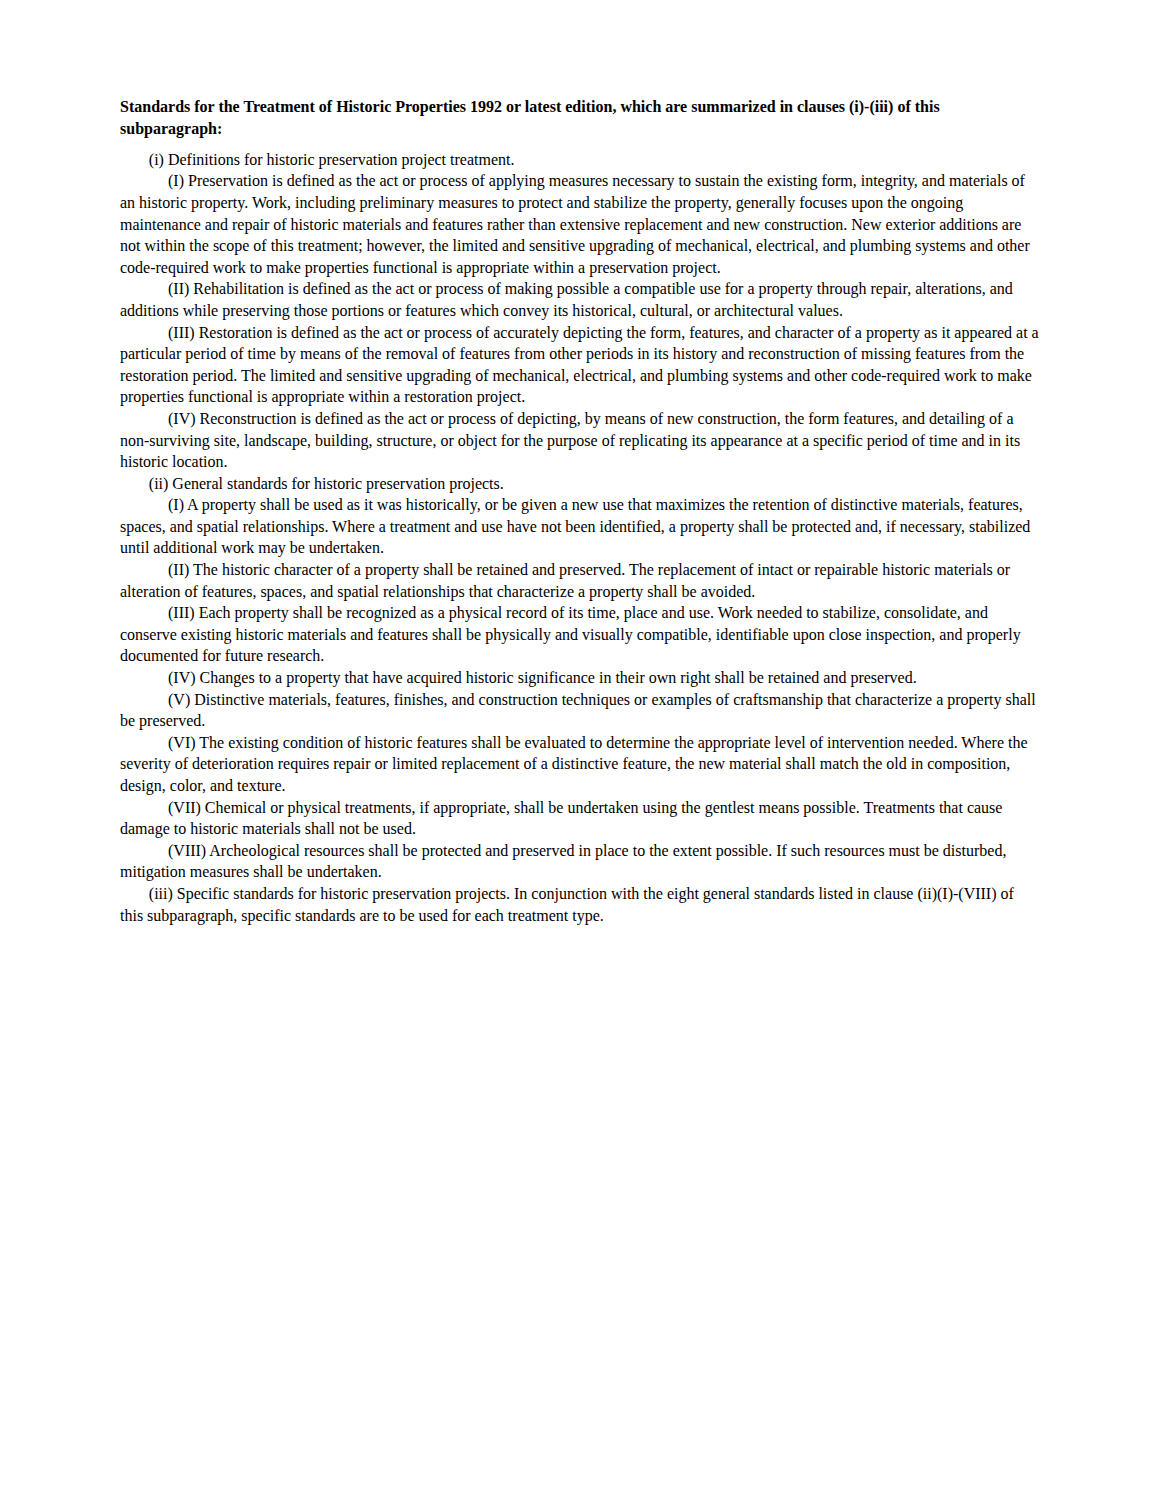Standards for the Treatment of Historic Properties 1992 or latest edition, which are summarized in clauses (i)-(iii) of this subparagraph:
(i) Definitions for historic preservation project treatment.
(I) Preservation is defined as the act or process of applying measures necessary to sustain the existing form, integrity, and materials of an historic property. Work, including preliminary measures to protect and stabilize the property, generally focuses upon the ongoing maintenance and repair of historic materials and features rather than extensive replacement and new construction. New exterior additions are not within the scope of this treatment; however, the limited and sensitive upgrading of mechanical, electrical, and plumbing systems and other code-required work to make properties functional is appropriate within a preservation project.
(II) Rehabilitation is defined as the act or process of making possible a compatible use for a property through repair, alterations, and additions while preserving those portions or features which convey its historical, cultural, or architectural values.
(III) Restoration is defined as the act or process of accurately depicting the form, features, and character of a property as it appeared at a particular period of time by means of the removal of features from other periods in its history and reconstruction of missing features from the restoration period. The limited and sensitive upgrading of mechanical, electrical, and plumbing systems and other code-required work to make properties functional is appropriate within a restoration project.
(IV) Reconstruction is defined as the act or process of depicting, by means of new construction, the form features, and detailing of a non-surviving site, landscape, building, structure, or object for the purpose of replicating its appearance at a specific period of time and in its historic location.
(ii) General standards for historic preservation projects.
(I) A property shall be used as it was historically, or be given a new use that maximizes the retention of distinctive materials, features, spaces, and spatial relationships. Where a treatment and use have not been identified, a property shall be protected and, if necessary, stabilized until additional work may be undertaken.
(II) The historic character of a property shall be retained and preserved. The replacement of intact or repairable historic materials or alteration of features, spaces, and spatial relationships that characterize a property shall be avoided.
(III) Each property shall be recognized as a physical record of its time, place and use. Work needed to stabilize, consolidate, and conserve existing historic materials and features shall be physically and visually compatible, identifiable upon close inspection, and properly documented for future research.
(IV) Changes to a property that have acquired historic significance in their own right shall be retained and preserved.
(V) Distinctive materials, features, finishes, and construction techniques or examples of craftsmanship that characterize a property shall be preserved.
(VI) The existing condition of historic features shall be evaluated to determine the appropriate level of intervention needed. Where the severity of deterioration requires repair or limited replacement of a distinctive feature, the new material shall match the old in composition, design, color, and texture.
(VII) Chemical or physical treatments, if appropriate, shall be undertaken using the gentlest means possible. Treatments that cause damage to historic materials shall not be used.
(VIII) Archeological resources shall be protected and preserved in place to the extent possible. If such resources must be disturbed, mitigation measures shall be undertaken.
(iii) Specific standards for historic preservation projects. In conjunction with the eight general standards listed in clause (ii)(I)-(VIII) of this subparagraph, specific standards are to be used for each treatment type.